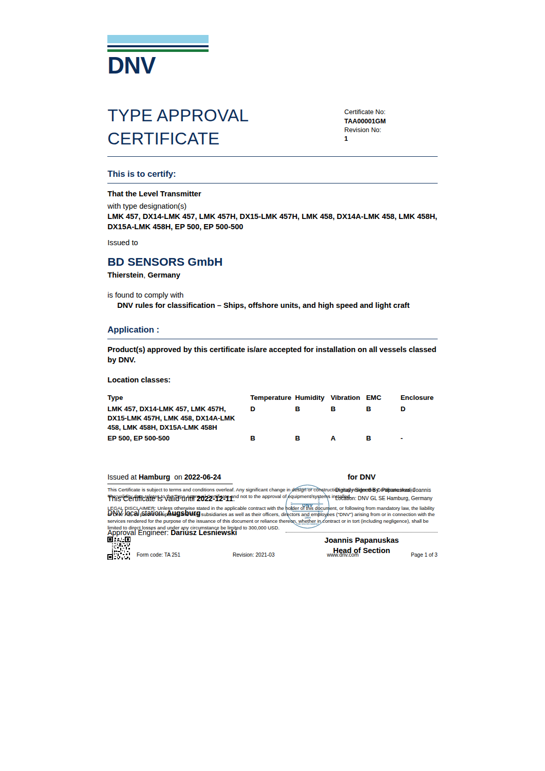DNV
TYPE APPROVAL CERTIFICATE
Certificate No:
TAA00001GM
Revision No:
1
This is to certify:
That the Level Transmitter
with type designation(s)
LMK 457, DX14-LMK 457, LMK 457H, DX15-LMK 457H, LMK 458, DX14A-LMK 458, LMK 458H, DX15A-LMK 458H, EP 500, EP 500-500
Issued to
BD SENSORS GmbH
Thierstein, Germany
is found to comply with
DNV rules for classification – Ships, offshore units, and high speed and light craft
Application :
Product(s) approved by this certificate is/are accepted for installation on all vessels classed by DNV.
Location classes:
| Type | Temperature | Humidity | Vibration | EMC | Enclosure |
| --- | --- | --- | --- | --- | --- |
| LMK 457, DX14-LMK 457, LMK 457H, DX15-LMK 457H, LMK 458, DX14A-LMK 458, LMK 458H, DX15A-LMK 458H | D | B | B | B | D |
| EP 500, EP 500-500 | B | B | A | B | - |
Issued at Hamburg on 2022-06-24
This Certificate is valid until 2022-12-11.
DNV local station: Augsburg
Approval Engineer: Dariusz Lesniewski
for DNV
SAFEGUARDING LIFE PROPERTY AND THE ENVIRONMENT DNV AS
DNV
1864
Digitally Signed By: Papanuskas, Joannis
Location: DNV GL SE Hamburg, Germany
Joannis Papanuskas
Head of Section
This Certificate is subject to terms and conditions overleaf. Any significant change in design or construction may render this Certificate invalid.
The validity date relates to the Type Approval Certificate and not to the approval of equipment/systems installed.
LEGAL DISCLAIMER: Unless otherwise stated in the applicable contract with the holder of this document, or following from mandatory law, the liability of DNV AS, its parent companies and their subsidiaries as well as their officers, directors and employees (“DNV”) arising from or in connection with the services rendered for the purpose of the issuance of this document or reliance thereon, whether in contract or in tort (including negligence), shall be limited to direct losses and under any circumstance be limited to 300,000 USD.
Form code: TA 251 Revision: 2021-03 www.dnv.com Page 1 of 3